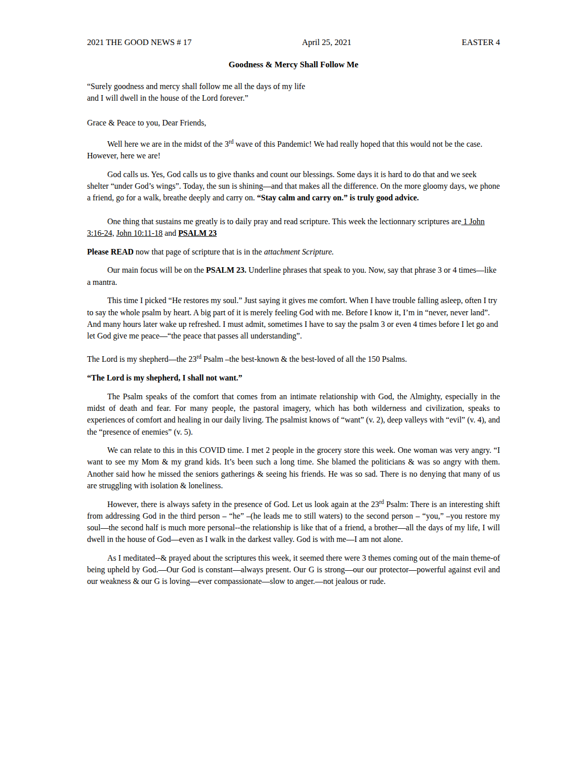2021 THE GOOD NEWS # 17 April 25, 2021 EASTER 4
Goodness & Mercy Shall Follow Me
“Surely goodness and mercy shall follow me all the days of my life
and I will dwell in the house of the Lord forever.”
Grace & Peace to you, Dear Friends,
Well here we are in the midst of the 3rd wave of this Pandemic! We had really hoped that this would not be the case. However, here we are!
God calls us. Yes, God calls us to give thanks and count our blessings. Some days it is hard to do that and we seek shelter “under God’s wings”. Today, the sun is shining—and that makes all the difference. On the more gloomy days, we phone a friend, go for a walk, breathe deeply and carry on. “Stay calm and carry on.” is truly good advice.
One thing that sustains me greatly is to daily pray and read scripture. This week the lectionnary scriptures are 1 John 3:16-24, John 10:11-18 and PSALM 23
Please READ now that page of scripture that is in the attachment Scripture.
Our main focus will be on the PSALM 23. Underline phrases that speak to you. Now, say that phrase 3 or 4 times—like a mantra.
This time I picked “He restores my soul.” Just saying it gives me comfort. When I have trouble falling asleep, often I try to say the whole psalm by heart. A big part of it is merely feeling God with me. Before I know it, I’m in “never, never land”. And many hours later wake up refreshed. I must admit, sometimes I have to say the psalm 3 or even 4 times before I let go and let God give me peace—“the peace that passes all understanding”.
The Lord is my shepherd—the 23rd Psalm –the best-known & the best-loved of all the 150 Psalms.
“The Lord is my shepherd, I shall not want.”
The Psalm speaks of the comfort that comes from an intimate relationship with God, the Almighty, especially in the midst of death and fear. For many people, the pastoral imagery, which has both wilderness and civilization, speaks to experiences of comfort and healing in our daily living. The psalmist knows of “want” (v. 2), deep valleys with “evil” (v. 4), and the “presence of enemies” (v. 5).
We can relate to this in this COVID time. I met 2 people in the grocery store this week. One woman was very angry. “I want to see my Mom & my grand kids. It’s been such a long time. She blamed the politicians & was so angry with them. Another said how he missed the seniors gatherings & seeing his friends. He was so sad. There is no denying that many of us are struggling with isolation & loneliness.
However, there is always safety in the presence of God. Let us look again at the 23rd Psalm: There is an interesting shift from addressing God in the third person – “he” –(he leads me to still waters) to the second person – “you,” –you restore my soul—the second half is much more personal--the relationship is like that of a friend, a brother—all the days of my life, I will dwell in the house of God—even as I walk in the darkest valley. God is with me—I am not alone.
As I meditated--& prayed about the scriptures this week, it seemed there were 3 themes coming out of the main theme-of being upheld by God.—Our God is constant—always present. Our G is strong—our our protector—powerful against evil and our weakness & our G is loving—ever compassionate—slow to anger.—not jealous or rude.